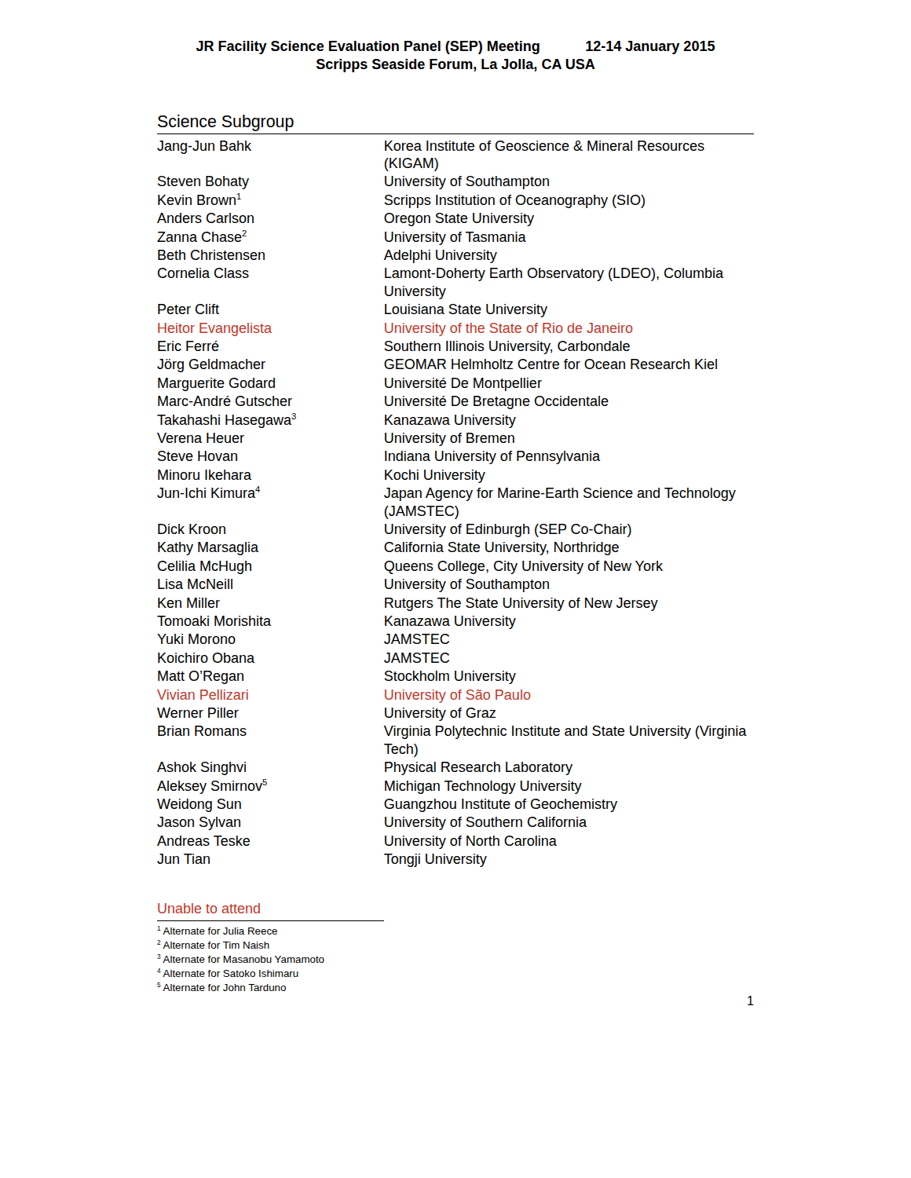JR Facility Science Evaluation Panel (SEP) Meeting 12-14 January 2015
Scripps Seaside Forum, La Jolla, CA USA
Science Subgroup
| Jang-Jun Bahk | Korea Institute of Geoscience & Mineral Resources (KIGAM) |
| Steven Bohaty | University of Southampton |
| Kevin Brown 1 | Scripps Institution of Oceanography (SIO) |
| Anders Carlson | Oregon State University |
| Zanna Chase 2 | University of Tasmania |
| Beth Christensen | Adelphi University |
| Cornelia Class | Lamont-Doherty Earth Observatory (LDEO), Columbia University |
| Peter Clift | Louisiana State University |
| Heitor Evangelista | University of the State of Rio de Janeiro |
| Eric Ferré | Southern Illinois University, Carbondale |
| Jörg Geldmacher | GEOMAR Helmholtz Centre for Ocean Research Kiel |
| Marguerite Godard | Université De Montpellier |
| Marc-André Gutscher | Université De Bretagne Occidentale |
| Takahashi Hasegawa 3 | Kanazawa University |
| Verena Heuer | University of Bremen |
| Steve Hovan | Indiana University of Pennsylvania |
| Minoru Ikehara | Kochi University |
| Jun-Ichi Kimura 4 | Japan Agency for Marine-Earth Science and Technology (JAMSTEC) |
| Dick Kroon | University of Edinburgh (SEP Co-Chair) |
| Kathy Marsaglia | California State University, Northridge |
| Celilia McHugh | Queens College, City University of New York |
| Lisa McNeill | University of Southampton |
| Ken Miller | Rutgers The State University of New Jersey |
| Tomoaki Morishita | Kanazawa University |
| Yuki Morono | JAMSTEC |
| Koichiro Obana | JAMSTEC |
| Matt O’Regan | Stockholm University |
| Vivian Pellizari | University of São Paulo |
| Werner Piller | University of Graz |
| Brian Romans | Virginia Polytechnic Institute and State University (Virginia Tech) |
| Ashok Singhvi | Physical Research Laboratory |
| Aleksey Smirnov 5 | Michigan Technology University |
| Weidong Sun | Guangzhou Institute of Geochemistry |
| Jason Sylvan | University of Southern California |
| Andreas Teske | University of North Carolina |
| Jun Tian | Tongji University |
Unable to attend
1 Alternate for Julia Reece
2 Alternate for Tim Naish
3 Alternate for Masanobu Yamamoto
4 Alternate for Satoko Ishimaru
5 Alternate for John Tarduno
1